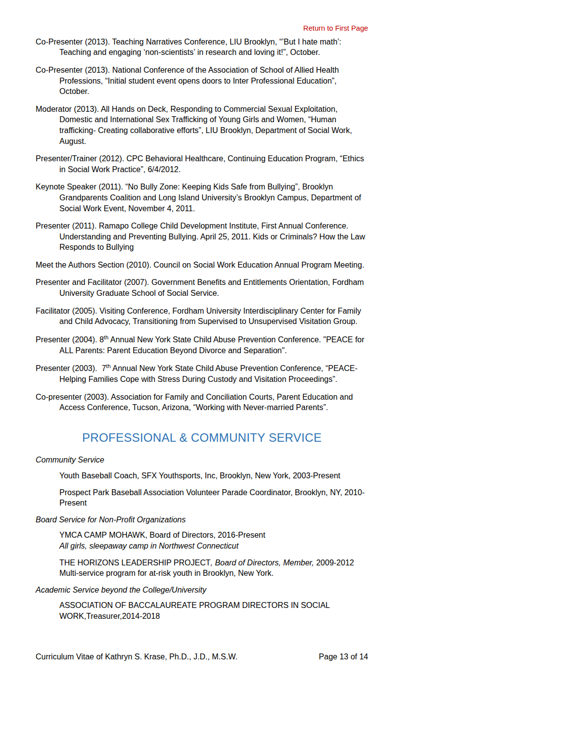Return to First Page
Co-Presenter (2013). Teaching Narratives Conference, LIU Brooklyn, “’But I hate math’: Teaching and engaging ‘non-scientists’ in research and loving it!”, October.
Co-Presenter (2013). National Conference of the Association of School of Allied Health Professions, “Initial student event opens doors to Inter Professional Education”, October.
Moderator (2013). All Hands on Deck, Responding to Commercial Sexual Exploitation, Domestic and International Sex Trafficking of Young Girls and Women, “Human trafficking- Creating collaborative efforts”, LIU Brooklyn, Department of Social Work, August.
Presenter/Trainer (2012). CPC Behavioral Healthcare, Continuing Education Program, “Ethics in Social Work Practice”, 6/4/2012.
Keynote Speaker (2011). “No Bully Zone: Keeping Kids Safe from Bullying”, Brooklyn Grandparents Coalition and Long Island University’s Brooklyn Campus, Department of Social Work Event, November 4, 2011.
Presenter (2011). Ramapo College Child Development Institute, First Annual Conference. Understanding and Preventing Bullying. April 25, 2011. Kids or Criminals? How the Law Responds to Bullying
Meet the Authors Section (2010). Council on Social Work Education Annual Program Meeting.
Presenter and Facilitator (2007). Government Benefits and Entitlements Orientation, Fordham University Graduate School of Social Service.
Facilitator (2005). Visiting Conference, Fordham University Interdisciplinary Center for Family and Child Advocacy, Transitioning from Supervised to Unsupervised Visitation Group.
Presenter (2004). 8th Annual New York State Child Abuse Prevention Conference. "PEACE for ALL Parents: Parent Education Beyond Divorce and Separation".
Presenter (2003). 7th Annual New York State Child Abuse Prevention Conference, “PEACE-Helping Families Cope with Stress During Custody and Visitation Proceedings”.
Co-presenter (2003). Association for Family and Conciliation Courts, Parent Education and Access Conference, Tucson, Arizona, “Working with Never-married Parents”.
PROFESSIONAL & COMMUNITY SERVICE
Community Service
Youth Baseball Coach, SFX Youthsports, Inc, Brooklyn, New York, 2003-Present
Prospect Park Baseball Association Volunteer Parade Coordinator, Brooklyn, NY, 2010-Present
Board Service for Non-Profit Organizations
YMCA CAMP MOHAWK, Board of Directors, 2016-Present
All girls, sleepaway camp in Northwest Connecticut
THE HORIZONS LEADERSHIP PROJECT, Board of Directors, Member, 2009-2012
Multi-service program for at-risk youth in Brooklyn, New York.
Academic Service beyond the College/University
ASSOCIATION OF BACCALAUREATE PROGRAM DIRECTORS IN SOCIAL WORK,Treasurer,2014-2018
Curriculum Vitae of Kathryn S. Krase, Ph.D., J.D., M.S.W. Page 13 of 14